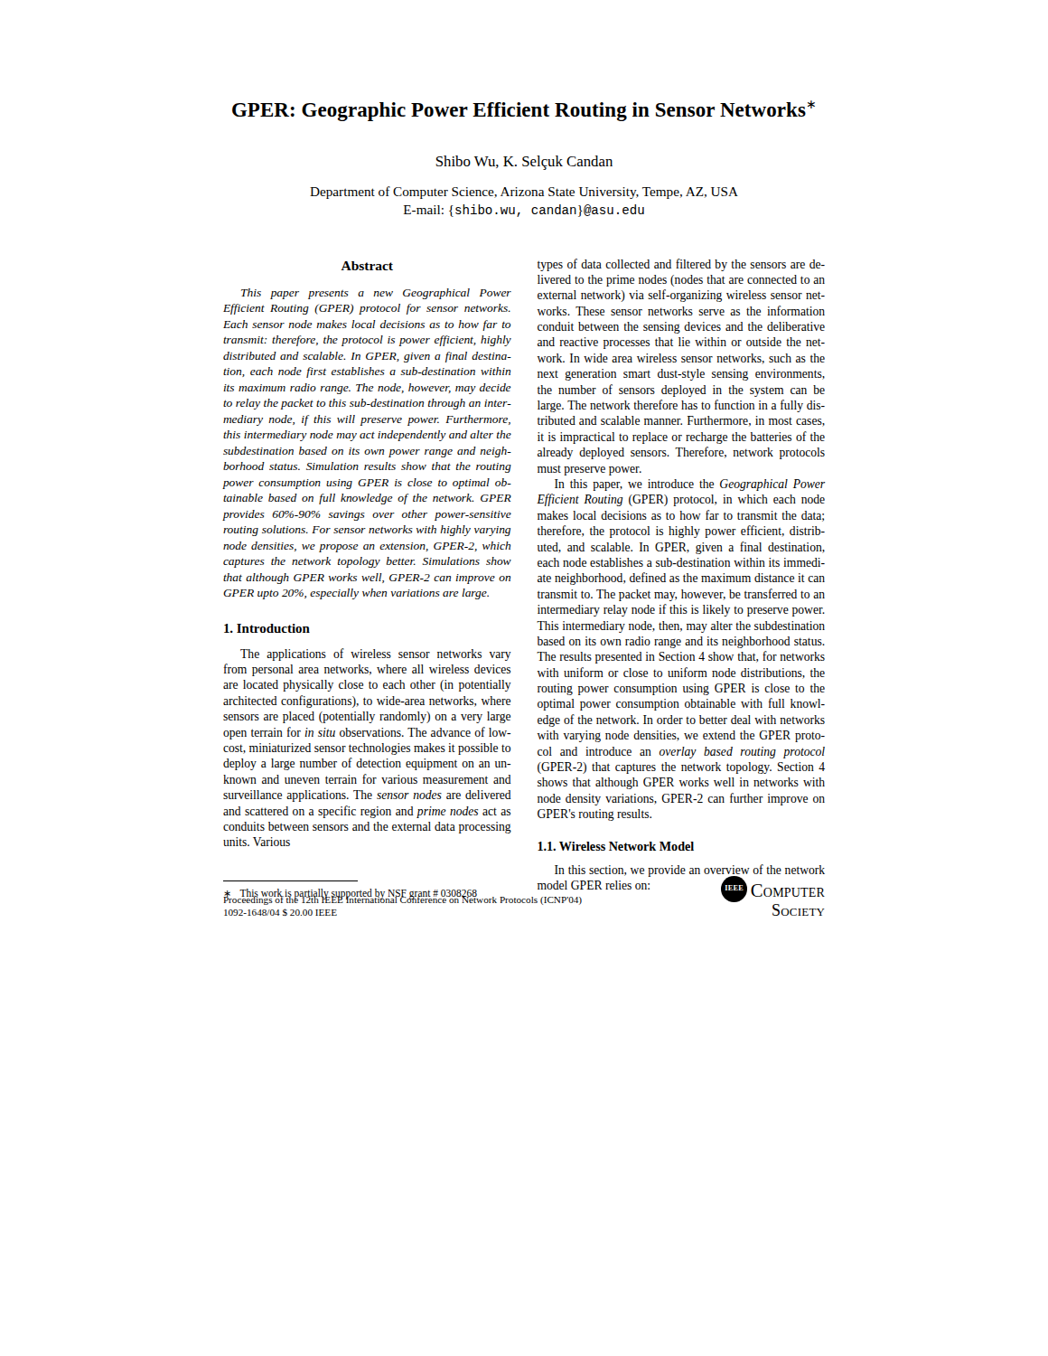GPER: Geographic Power Efficient Routing in Sensor Networks∗
Shibo Wu, K. Selçuk Candan
Department of Computer Science, Arizona State University, Tempe, AZ, USA
E-mail: {shibo.wu, candan}@asu.edu
Abstract
This paper presents a new Geographical Power Efficient Routing (GPER) protocol for sensor networks. Each sensor node makes local decisions as to how far to transmit: therefore, the protocol is power efficient, highly distributed and scalable. In GPER, given a final destination, each node first establishes a sub-destination within its maximum radio range. The node, however, may decide to relay the packet to this sub-destination through an intermediary node, if this will preserve power. Furthermore, this intermediary node may act independently and alter the subdestination based on its own power range and neighborhood status. Simulation results show that the routing power consumption using GPER is close to optimal obtainable based on full knowledge of the network. GPER provides 60%-90% savings over other power-sensitive routing solutions. For sensor networks with highly varying node densities, we propose an extension, GPER-2, which captures the network topology better. Simulations show that although GPER works well, GPER-2 can improve on GPER upto 20%, especially when variations are large.
1. Introduction
The applications of wireless sensor networks vary from personal area networks, where all wireless devices are located physically close to each other (in potentially architected configurations), to wide-area networks, where sensors are placed (potentially randomly) on a very large open terrain for in situ observations. The advance of low-cost, miniaturized sensor technologies makes it possible to deploy a large number of detection equipment on an unknown and uneven terrain for various measurement and surveillance applications. The sensor nodes are delivered and scattered on a specific region and prime nodes act as conduits between sensors and the external data processing units. Various
∗ This work is partially supported by NSF grant # 0308268
types of data collected and filtered by the sensors are delivered to the prime nodes (nodes that are connected to an external network) via self-organizing wireless sensor networks. These sensor networks serve as the information conduit between the sensing devices and the deliberative and reactive processes that lie within or outside the network. In wide area wireless sensor networks, such as the next generation smart dust-style sensing environments, the number of sensors deployed in the system can be large. The network therefore has to function in a fully distributed and scalable manner. Furthermore, in most cases, it is impractical to replace or recharge the batteries of the already deployed sensors. Therefore, network protocols must preserve power.
In this paper, we introduce the Geographical Power Efficient Routing (GPER) protocol, in which each node makes local decisions as to how far to transmit the data; therefore, the protocol is highly power efficient, distributed, and scalable. In GPER, given a final destination, each node establishes a sub-destination within its immediate neighborhood, defined as the maximum distance it can transmit to. The packet may, however, be transferred to an intermediary relay node if this is likely to preserve power. This intermediary node, then, may alter the subdestination based on its own radio range and its neighborhood status. The results presented in Section 4 show that, for networks with uniform or close to uniform node distributions, the routing power consumption using GPER is close to the optimal power consumption obtainable with full knowledge of the network. In order to better deal with networks with varying node densities, we extend the GPER protocol and introduce an overlay based routing protocol (GPER-2) that captures the network topology. Section 4 shows that although GPER works well in networks with node density variations, GPER-2 can further improve on GPER's routing results.
1.1. Wireless Network Model
In this section, we provide an overview of the network model GPER relies on:
Proceedings of the 12th IEEE International Conference on Network Protocols (ICNP'04)
1092-1648/04 $ 20.00 IEEE
IEEE Computer Society